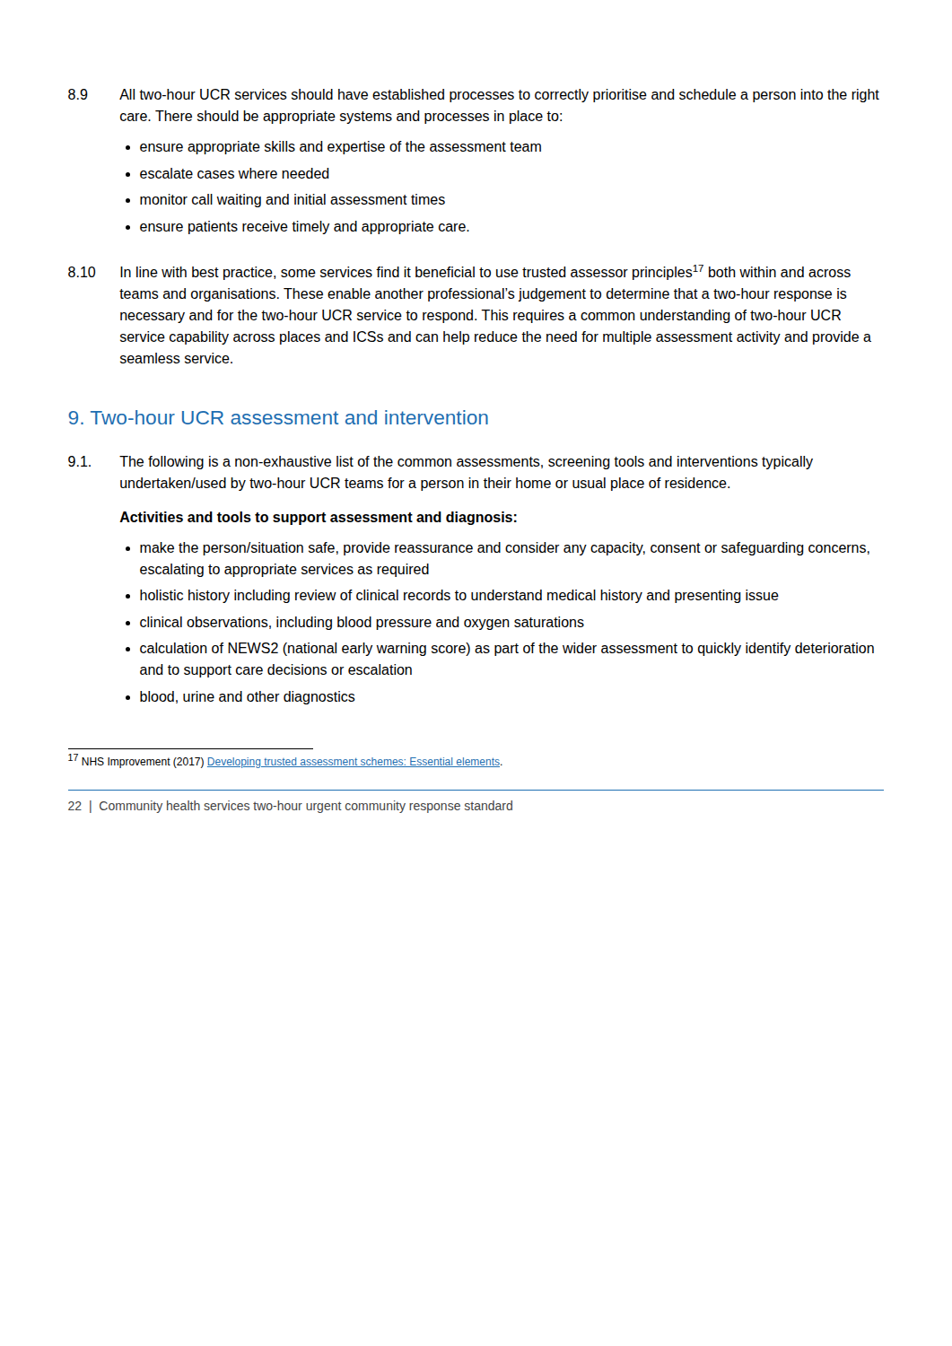8.9
All two-hour UCR services should have established processes to correctly prioritise and schedule a person into the right care. There should be appropriate systems and processes in place to:
ensure appropriate skills and expertise of the assessment team
escalate cases where needed
monitor call waiting and initial assessment times
ensure patients receive timely and appropriate care.
8.10
In line with best practice, some services find it beneficial to use trusted assessor principles17 both within and across teams and organisations. These enable another professional’s judgement to determine that a two-hour response is necessary and for the two-hour UCR service to respond. This requires a common understanding of two-hour UCR service capability across places and ICSs and can help reduce the need for multiple assessment activity and provide a seamless service.
9. Two-hour UCR assessment and intervention
9.1.
The following is a non-exhaustive list of the common assessments, screening tools and interventions typically undertaken/used by two-hour UCR teams for a person in their home or usual place of residence.
Activities and tools to support assessment and diagnosis:
make the person/situation safe, provide reassurance and consider any capacity, consent or safeguarding concerns, escalating to appropriate services as required
holistic history including review of clinical records to understand medical history and presenting issue
clinical observations, including blood pressure and oxygen saturations
calculation of NEWS2 (national early warning score) as part of the wider assessment to quickly identify deterioration and to support care decisions or escalation
blood, urine and other diagnostics
17 NHS Improvement (2017) Developing trusted assessment schemes: Essential elements.
22 | Community health services two-hour urgent community response standard